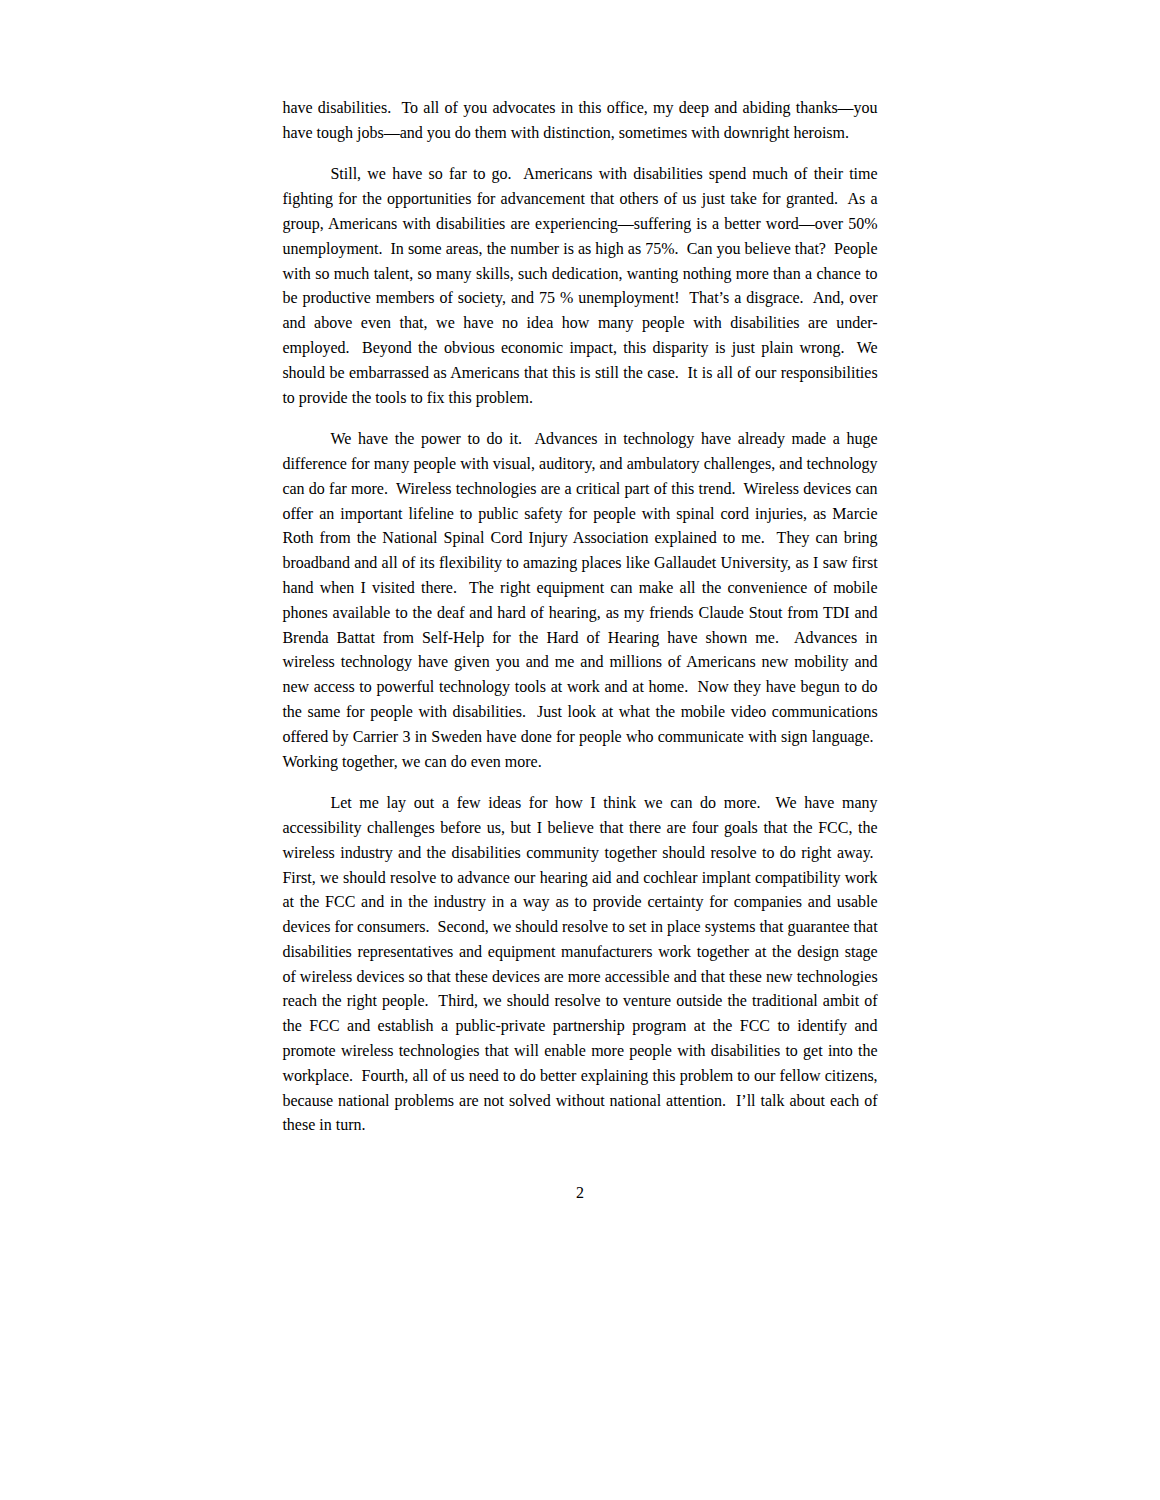have disabilities. To all of you advocates in this office, my deep and abiding thanks—you have tough jobs—and you do them with distinction, sometimes with downright heroism.
Still, we have so far to go. Americans with disabilities spend much of their time fighting for the opportunities for advancement that others of us just take for granted. As a group, Americans with disabilities are experiencing—suffering is a better word—over 50% unemployment. In some areas, the number is as high as 75%. Can you believe that? People with so much talent, so many skills, such dedication, wanting nothing more than a chance to be productive members of society, and 75 % unemployment! That’s a disgrace. And, over and above even that, we have no idea how many people with disabilities are under-employed. Beyond the obvious economic impact, this disparity is just plain wrong. We should be embarrassed as Americans that this is still the case. It is all of our responsibilities to provide the tools to fix this problem.
We have the power to do it. Advances in technology have already made a huge difference for many people with visual, auditory, and ambulatory challenges, and technology can do far more. Wireless technologies are a critical part of this trend. Wireless devices can offer an important lifeline to public safety for people with spinal cord injuries, as Marcie Roth from the National Spinal Cord Injury Association explained to me. They can bring broadband and all of its flexibility to amazing places like Gallaudet University, as I saw first hand when I visited there. The right equipment can make all the convenience of mobile phones available to the deaf and hard of hearing, as my friends Claude Stout from TDI and Brenda Battat from Self-Help for the Hard of Hearing have shown me. Advances in wireless technology have given you and me and millions of Americans new mobility and new access to powerful technology tools at work and at home. Now they have begun to do the same for people with disabilities. Just look at what the mobile video communications offered by Carrier 3 in Sweden have done for people who communicate with sign language. Working together, we can do even more.
Let me lay out a few ideas for how I think we can do more. We have many accessibility challenges before us, but I believe that there are four goals that the FCC, the wireless industry and the disabilities community together should resolve to do right away. First, we should resolve to advance our hearing aid and cochlear implant compatibility work at the FCC and in the industry in a way as to provide certainty for companies and usable devices for consumers. Second, we should resolve to set in place systems that guarantee that disabilities representatives and equipment manufacturers work together at the design stage of wireless devices so that these devices are more accessible and that these new technologies reach the right people. Third, we should resolve to venture outside the traditional ambit of the FCC and establish a public-private partnership program at the FCC to identify and promote wireless technologies that will enable more people with disabilities to get into the workplace. Fourth, all of us need to do better explaining this problem to our fellow citizens, because national problems are not solved without national attention. I’ll talk about each of these in turn.
2